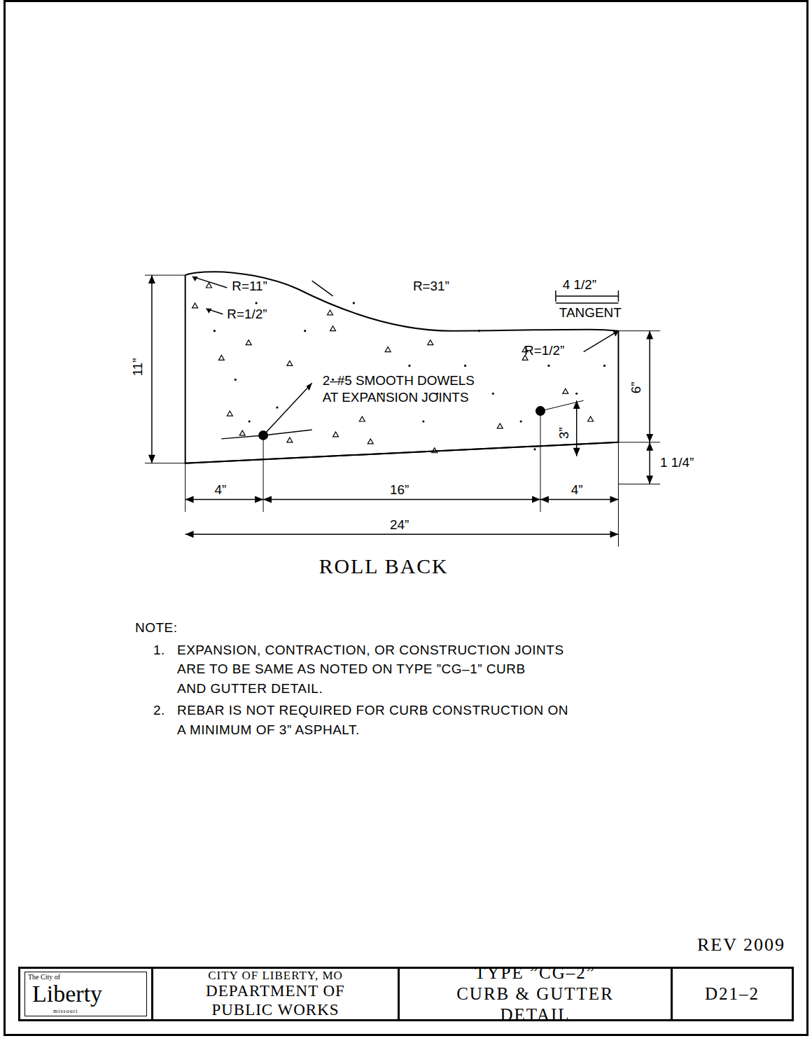2–#5 SMOOTH DOWELS AT EXPANSION JOINTS R=11” R=1/2” R=31” R=1/2” 4 1/2” TANGENT 11” 6” 1 1/4” 3” 4” 16” 4” 24” ROLL BACK
NOTE:
1. EXPANSION, CONTRACTION, OR CONSTRUCTION JOINTS
ARE TO BE SAME AS NOTED ON TYPE ”CG–1” CURB
AND GUTTER DETAIL.
2. REBAR IS NOT REQUIRED FOR CURB CONSTRUCTION ON
A MINIMUM OF 3” ASPHALT.
REV 2009
The City of Liberty missouri
CITY OF LIBERTY, MO
DEPARTMENT OF
PUBLIC WORKS
TYPE ”CG–2”
CURB & GUTTER
DETAIL
D21–2